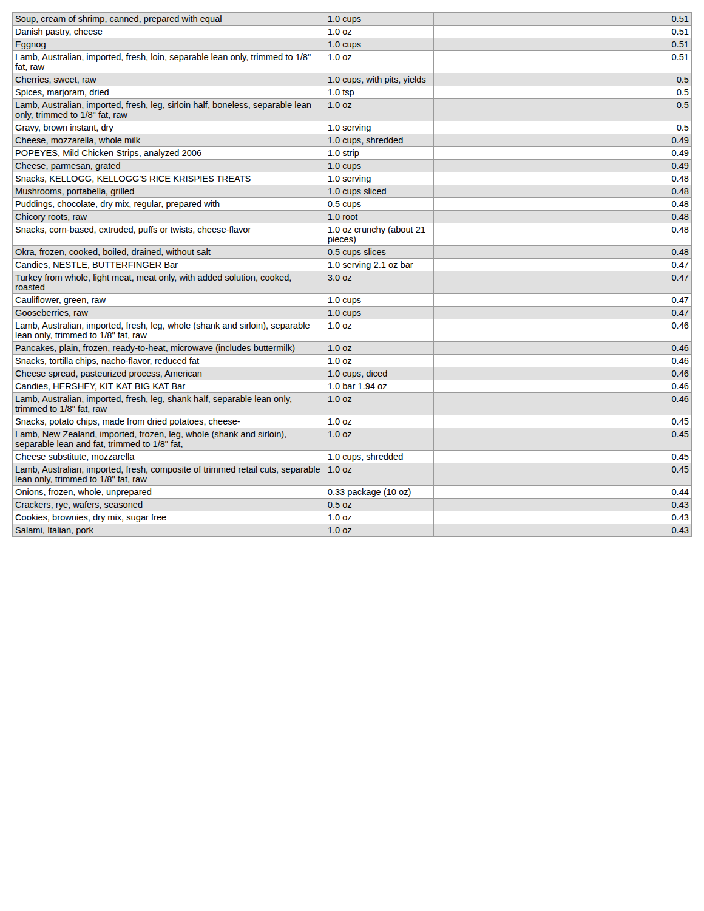| Soup, cream of shrimp, canned, prepared with equal | 1.0 cups | 0.51 |
| Danish pastry, cheese | 1.0 oz | 0.51 |
| Eggnog | 1.0 cups | 0.51 |
| Lamb, Australian, imported, fresh, loin, separable lean only, trimmed to 1/8" fat, raw | 1.0 oz | 0.51 |
| Cherries, sweet, raw | 1.0 cups, with pits, yields | 0.5 |
| Spices, marjoram, dried | 1.0 tsp | 0.5 |
| Lamb, Australian, imported, fresh, leg, sirloin half, boneless, separable lean only, trimmed to 1/8" fat, raw | 1.0 oz | 0.5 |
| Gravy, brown instant, dry | 1.0 serving | 0.5 |
| Cheese, mozzarella, whole milk | 1.0 cups, shredded | 0.49 |
| POPEYES, Mild Chicken Strips, analyzed 2006 | 1.0 strip | 0.49 |
| Cheese, parmesan, grated | 1.0 cups | 0.49 |
| Snacks, KELLOGG, KELLOGG'S RICE KRISPIES TREATS | 1.0 serving | 0.48 |
| Mushrooms, portabella, grilled | 1.0 cups sliced | 0.48 |
| Puddings, chocolate, dry mix, regular, prepared with | 0.5 cups | 0.48 |
| Chicory roots, raw | 1.0 root | 0.48 |
| Snacks, corn-based, extruded, puffs or twists, cheese-flavor | 1.0 oz crunchy (about 21 pieces) | 0.48 |
| Okra, frozen, cooked, boiled, drained, without salt | 0.5 cups slices | 0.48 |
| Candies, NESTLE, BUTTERFINGER Bar | 1.0 serving 2.1 oz bar | 0.47 |
| Turkey from whole, light meat, meat only, with added solution, cooked, roasted | 3.0 oz | 0.47 |
| Cauliflower, green, raw | 1.0 cups | 0.47 |
| Gooseberries, raw | 1.0 cups | 0.47 |
| Lamb, Australian, imported, fresh, leg, whole (shank and sirloin), separable lean only, trimmed to 1/8" fat, raw | 1.0 oz | 0.46 |
| Pancakes, plain, frozen, ready-to-heat, microwave (includes buttermilk) | 1.0 oz | 0.46 |
| Snacks, tortilla chips, nacho-flavor, reduced fat | 1.0 oz | 0.46 |
| Cheese spread, pasteurized process, American | 1.0 cups, diced | 0.46 |
| Candies, HERSHEY, KIT KAT BIG KAT Bar | 1.0 bar 1.94 oz | 0.46 |
| Lamb, Australian, imported, fresh, leg, shank half, separable lean only, trimmed to 1/8" fat, raw | 1.0 oz | 0.46 |
| Snacks, potato chips, made from dried potatoes, cheese- | 1.0 oz | 0.45 |
| Lamb, New Zealand, imported, frozen, leg, whole (shank and sirloin), separable lean and fat, trimmed to 1/8" fat, | 1.0 oz | 0.45 |
| Cheese substitute, mozzarella | 1.0 cups, shredded | 0.45 |
| Lamb, Australian, imported, fresh, composite of trimmed retail cuts, separable lean only, trimmed to 1/8" fat, raw | 1.0 oz | 0.45 |
| Onions, frozen, whole, unprepared | 0.33 package (10 oz) | 0.44 |
| Crackers, rye, wafers, seasoned | 0.5 oz | 0.43 |
| Cookies, brownies, dry mix, sugar free | 1.0 oz | 0.43 |
| Salami, Italian, pork | 1.0 oz | 0.43 |